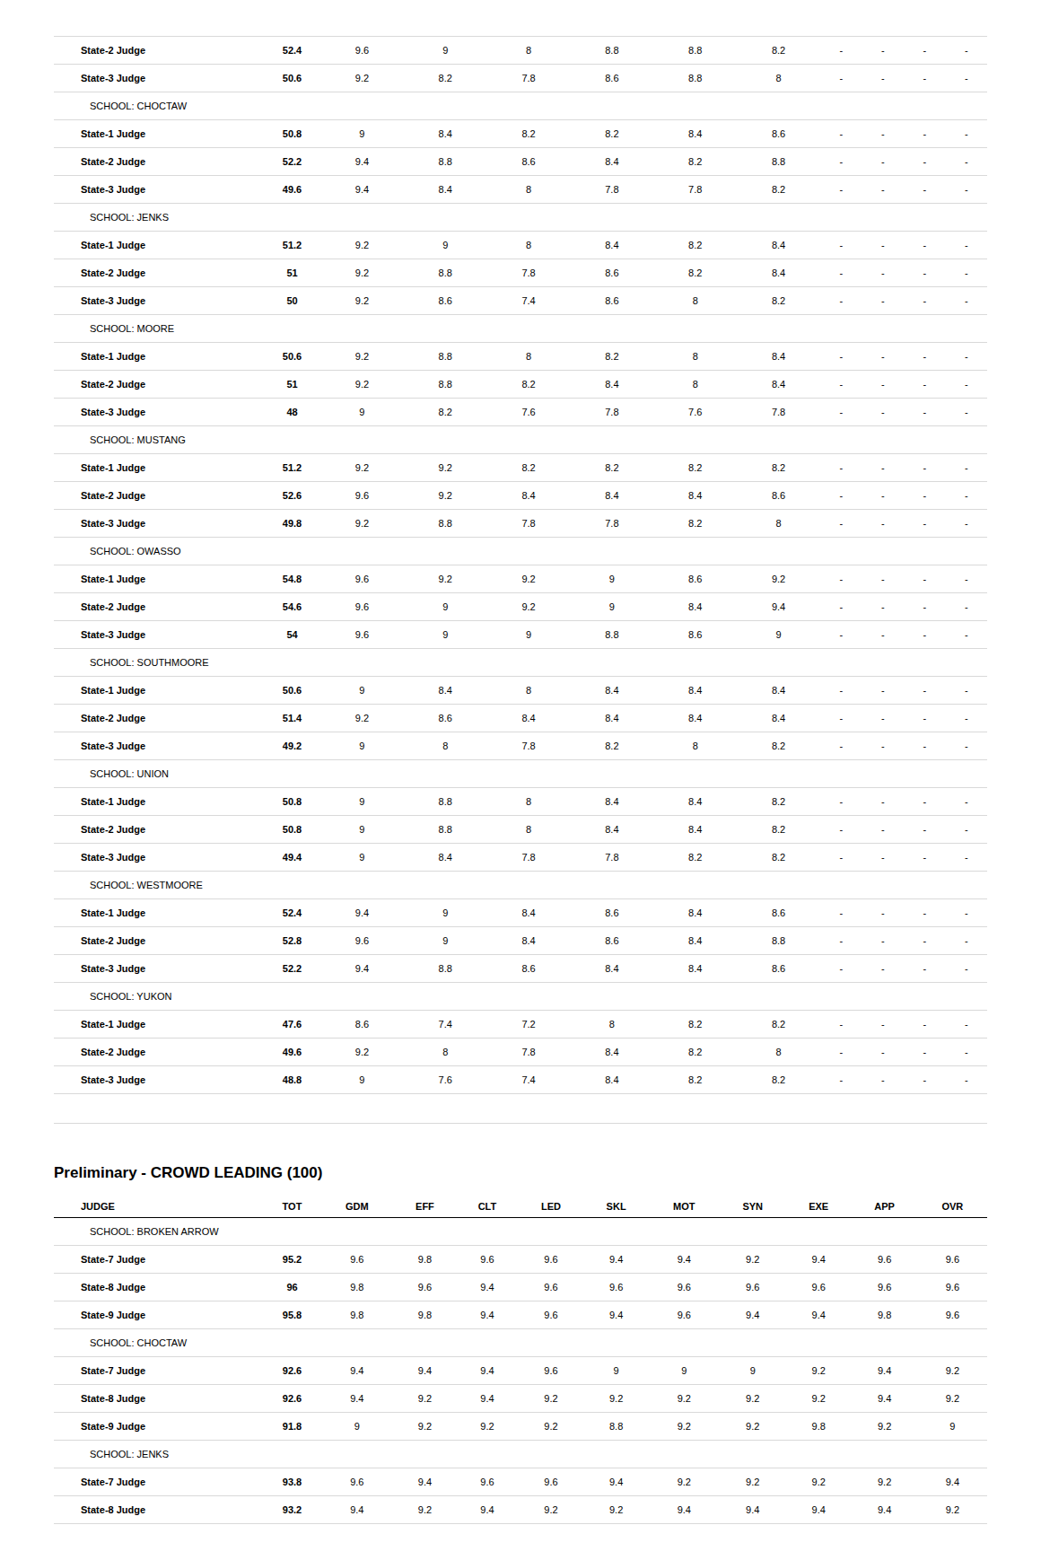| State-2 Judge | 52.4 | 9.6 | 9 | 8 | 8.8 | 8.8 | 8.2 | - | - | - | - |
| State-3 Judge | 50.6 | 9.2 | 8.2 | 7.8 | 8.6 | 8.8 | 8 | - | - | - | - |
| SCHOOL: CHOCTAW |
| State-1 Judge | 50.8 | 9 | 8.4 | 8.2 | 8.2 | 8.4 | 8.6 | - | - | - | - |
| State-2 Judge | 52.2 | 9.4 | 8.8 | 8.6 | 8.4 | 8.2 | 8.8 | - | - | - | - |
| State-3 Judge | 49.6 | 9.4 | 8.4 | 8 | 7.8 | 7.8 | 8.2 | - | - | - | - |
| SCHOOL: JENKS |
| State-1 Judge | 51.2 | 9.2 | 9 | 8 | 8.4 | 8.2 | 8.4 | - | - | - | - |
| State-2 Judge | 51 | 9.2 | 8.8 | 7.8 | 8.6 | 8.2 | 8.4 | - | - | - | - |
| State-3 Judge | 50 | 9.2 | 8.6 | 7.4 | 8.6 | 8 | 8.2 | - | - | - | - |
| SCHOOL: MOORE |
| State-1 Judge | 50.6 | 9.2 | 8.8 | 8 | 8.2 | 8 | 8.4 | - | - | - | - |
| State-2 Judge | 51 | 9.2 | 8.8 | 8.2 | 8.4 | 8 | 8.4 | - | - | - | - |
| State-3 Judge | 48 | 9 | 8.2 | 7.6 | 7.8 | 7.6 | 7.8 | - | - | - | - |
| SCHOOL: MUSTANG |
| State-1 Judge | 51.2 | 9.2 | 9.2 | 8.2 | 8.2 | 8.2 | 8.2 | - | - | - | - |
| State-2 Judge | 52.6 | 9.6 | 9.2 | 8.4 | 8.4 | 8.4 | 8.6 | - | - | - | - |
| State-3 Judge | 49.8 | 9.2 | 8.8 | 7.8 | 7.8 | 8.2 | 8 | - | - | - | - |
| SCHOOL: OWASSO |
| State-1 Judge | 54.8 | 9.6 | 9.2 | 9.2 | 9 | 8.6 | 9.2 | - | - | - | - |
| State-2 Judge | 54.6 | 9.6 | 9 | 9.2 | 9 | 8.4 | 9.4 | - | - | - | - |
| State-3 Judge | 54 | 9.6 | 9 | 9 | 8.8 | 8.6 | 9 | - | - | - | - |
| SCHOOL: SOUTHMOORE |
| State-1 Judge | 50.6 | 9 | 8.4 | 8 | 8.4 | 8.4 | 8.4 | - | - | - | - |
| State-2 Judge | 51.4 | 9.2 | 8.6 | 8.4 | 8.4 | 8.4 | 8.4 | - | - | - | - |
| State-3 Judge | 49.2 | 9 | 8 | 7.8 | 8.2 | 8 | 8.2 | - | - | - | - |
| SCHOOL: UNION |
| State-1 Judge | 50.8 | 9 | 8.8 | 8 | 8.4 | 8.4 | 8.2 | - | - | - | - |
| State-2 Judge | 50.8 | 9 | 8.8 | 8 | 8.4 | 8.4 | 8.2 | - | - | - | - |
| State-3 Judge | 49.4 | 9 | 8.4 | 7.8 | 7.8 | 8.2 | 8.2 | - | - | - | - |
| SCHOOL: WESTMOORE |
| State-1 Judge | 52.4 | 9.4 | 9 | 8.4 | 8.6 | 8.4 | 8.6 | - | - | - | - |
| State-2 Judge | 52.8 | 9.6 | 9 | 8.4 | 8.6 | 8.4 | 8.8 | - | - | - | - |
| State-3 Judge | 52.2 | 9.4 | 8.8 | 8.6 | 8.4 | 8.4 | 8.6 | - | - | - | - |
| SCHOOL: YUKON |
| State-1 Judge | 47.6 | 8.6 | 7.4 | 7.2 | 8 | 8.2 | 8.2 | - | - | - | - |
| State-2 Judge | 49.6 | 9.2 | 8 | 7.8 | 8.4 | 8.2 | 8 | - | - | - | - |
| State-3 Judge | 48.8 | 9 | 7.6 | 7.4 | 8.4 | 8.2 | 8.2 | - | - | - | - |
Preliminary - CROWD LEADING (100)
| JUDGE | TOT | GDM | EFF | CLT | LED | SKL | MOT | SYN | EXE | APP | OVR |
| --- | --- | --- | --- | --- | --- | --- | --- | --- | --- | --- | --- |
| SCHOOL: BROKEN ARROW |
| State-7 Judge | 95.2 | 9.6 | 9.8 | 9.6 | 9.6 | 9.4 | 9.4 | 9.2 | 9.4 | 9.6 | 9.6 |
| State-8 Judge | 96 | 9.8 | 9.6 | 9.4 | 9.6 | 9.6 | 9.6 | 9.6 | 9.6 | 9.6 | 9.6 |
| State-9 Judge | 95.8 | 9.8 | 9.8 | 9.4 | 9.6 | 9.4 | 9.6 | 9.4 | 9.4 | 9.8 | 9.6 |
| SCHOOL: CHOCTAW |
| State-7 Judge | 92.6 | 9.4 | 9.4 | 9.4 | 9.6 | 9 | 9 | 9 | 9.2 | 9.4 | 9.2 |
| State-8 Judge | 92.6 | 9.4 | 9.2 | 9.4 | 9.2 | 9.2 | 9.2 | 9.2 | 9.2 | 9.4 | 9.2 |
| State-9 Judge | 91.8 | 9 | 9.2 | 9.2 | 9.2 | 8.8 | 9.2 | 9.2 | 9.8 | 9.2 | 9 |
| SCHOOL: JENKS |
| State-7 Judge | 93.8 | 9.6 | 9.4 | 9.6 | 9.6 | 9.4 | 9.2 | 9.2 | 9.2 | 9.2 | 9.4 |
| State-8 Judge | 93.2 | 9.4 | 9.2 | 9.4 | 9.2 | 9.2 | 9.4 | 9.4 | 9.4 | 9.4 | 9.2 |